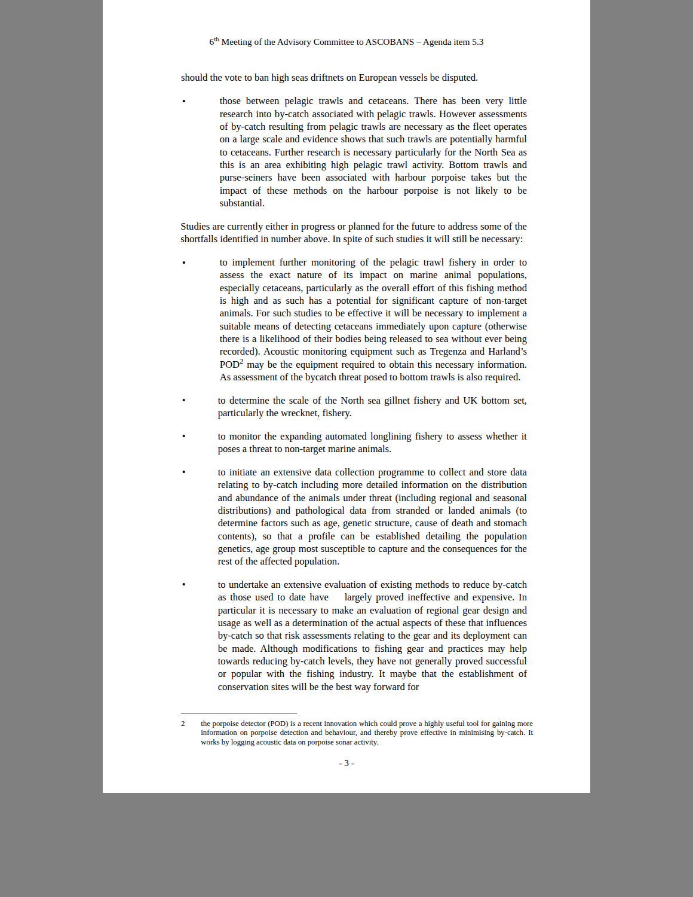6th Meeting of the Advisory Committee to ASCOBANS – Agenda item 5.3
should the vote to ban high seas driftnets on European vessels be disputed.
• those between pelagic trawls and cetaceans. There has been very little research into by-catch associated with pelagic trawls. However assessments of by-catch resulting from pelagic trawls are necessary as the fleet operates on a large scale and evidence shows that such trawls are potentially harmful to cetaceans. Further research is necessary particularly for the North Sea as this is an area exhibiting high pelagic trawl activity. Bottom trawls and purse-seiners have been associated with harbour porpoise takes but the impact of these methods on the harbour porpoise is not likely to be substantial.
Studies are currently either in progress or planned for the future to address some of the shortfalls identified in number above. In spite of such studies it will still be necessary:
• to implement further monitoring of the pelagic trawl fishery in order to assess the exact nature of its impact on marine animal populations, especially cetaceans, particularly as the overall effort of this fishing method is high and as such has a potential for significant capture of non-target animals. For such studies to be effective it will be necessary to implement a suitable means of detecting cetaceans immediately upon capture (otherwise there is a likelihood of their bodies being released to sea without ever being recorded). Acoustic monitoring equipment such as Tregenza and Harland’s POD2 may be the equipment required to obtain this necessary information. As assessment of the bycatch threat posed to bottom trawls is also required.
• to determine the scale of the North sea gillnet fishery and UK bottom set, particularly the wrecknet, fishery.
• to monitor the expanding automated longlining fishery to assess whether it poses a threat to non-target marine animals.
• to initiate an extensive data collection programme to collect and store data relating to by-catch including more detailed information on the distribution and abundance of the animals under threat (including regional and seasonal distributions) and pathological data from stranded or landed animals (to determine factors such as age, genetic structure, cause of death and stomach contents), so that a profile can be established detailing the population genetics, age group most susceptible to capture and the consequences for the rest of the affected population.
• to undertake an extensive evaluation of existing methods to reduce by-catch as those used to date have largely proved ineffective and expensive. In particular it is necessary to make an evaluation of regional gear design and usage as well as a determination of the actual aspects of these that influences by-catch so that risk assessments relating to the gear and its deployment can be made. Although modifications to fishing gear and practices may help towards reducing by-catch levels, they have not generally proved successful or popular with the fishing industry. It maybe that the establishment of conservation sites will be the best way forward for
2 the porpoise detector (POD) is a recent innovation which could prove a highly useful tool for gaining more information on porpoise detection and behaviour, and thereby prove effective in minimising by-catch. It works by logging acoustic data on porpoise sonar activity.
- 3 -